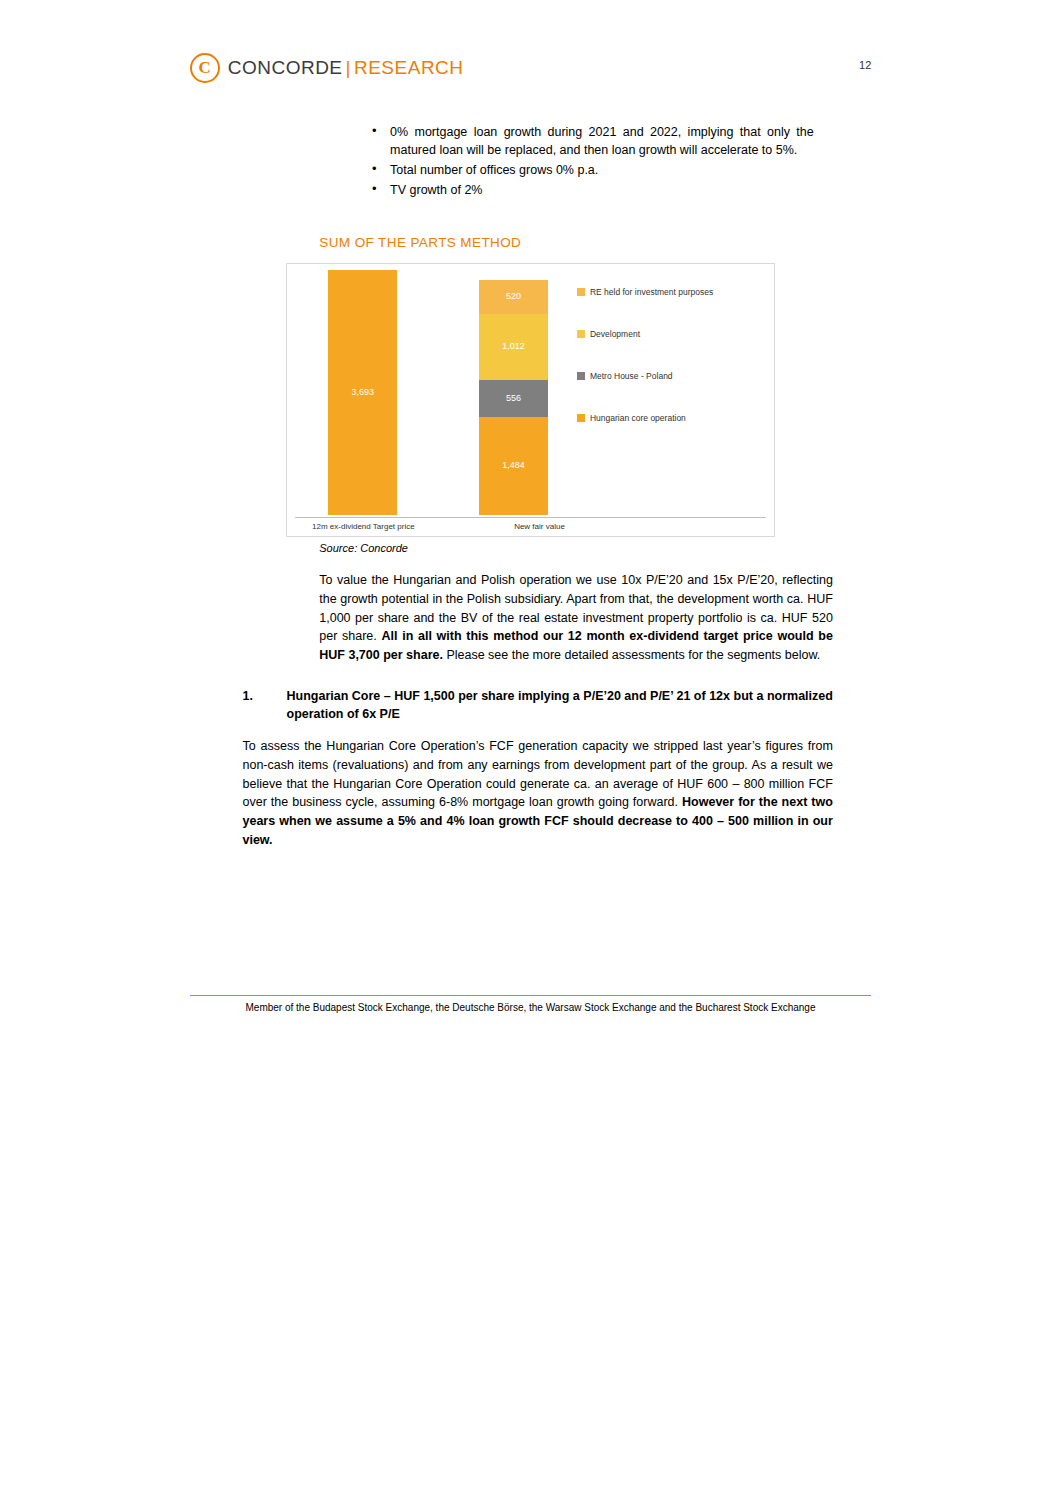C
CONCORDE|RESEARCH
12
0% mortgage loan growth during 2021 and 2022, implying that only the matured loan will be replaced, and then loan growth will accelerate to 5%.
Total number of offices grows 0% p.a.
TV growth of 2%
SUM OF THE PARTS METHOD
3,693
520
1,012
556
1,484
RE held for investment purposes
Development
Metro House - Poland
Hungarian core operation
12m ex-dividend Target price New fair value
Source: Concorde
To value the Hungarian and Polish operation we use 10x P/E’20 and 15x P/E’20, reflecting the growth potential in the Polish subsidiary. Apart from that, the development worth ca. HUF 1,000 per share and the BV of the real estate investment property portfolio is ca. HUF 520 per share. All in all with this method our 12 month ex-dividend target price would be HUF 3,700 per share. Please see the more detailed assessments for the segments below.
1.
Hungarian Core – HUF 1,500 per share implying a P/E’20 and P/E’ 21 of 12x but a normalized operation of 6x P/E
To assess the Hungarian Core Operation’s FCF generation capacity we stripped last year’s figures from non-cash items (revaluations) and from any earnings from development part of the group. As a result we believe that the Hungarian Core Operation could generate ca. an average of HUF 600 – 800 million FCF over the business cycle, assuming 6-8% mortgage loan growth going forward. However for the next two years when we assume a 5% and 4% loan growth FCF should decrease to 400 – 500 million in our view.
Member of the Budapest Stock Exchange, the Deutsche Börse, the Warsaw Stock Exchange and the Bucharest Stock Exchange